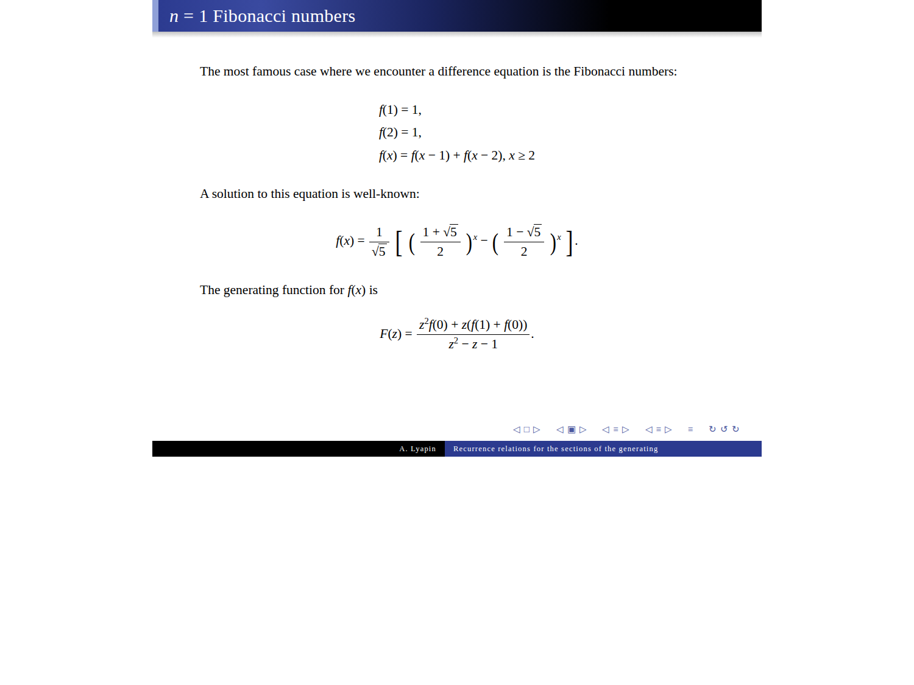n = 1 Fibonacci numbers
The most famous case where we encounter a difference equation is the Fibonacci numbers:
f(1) = 1,
f(2) = 1,
f(x) = f(x − 1) + f(x − 2), x ≥ 2
A solution to this equation is well-known:
f(x) = 1 √5 [ ( 1 + √5 2 ) x − ( 1 − √5 2 ) x ].
The generating function for f(x) is
F(z) = z2f(0) + z(f(1) + f(0)) z2 − z − 1 .
◁□▷ ◁▣▷ ◁≡▷ ◁≡▷ ≡ ↻↺↻
A. Lyapin
Recurrence relations for the sections of the generating